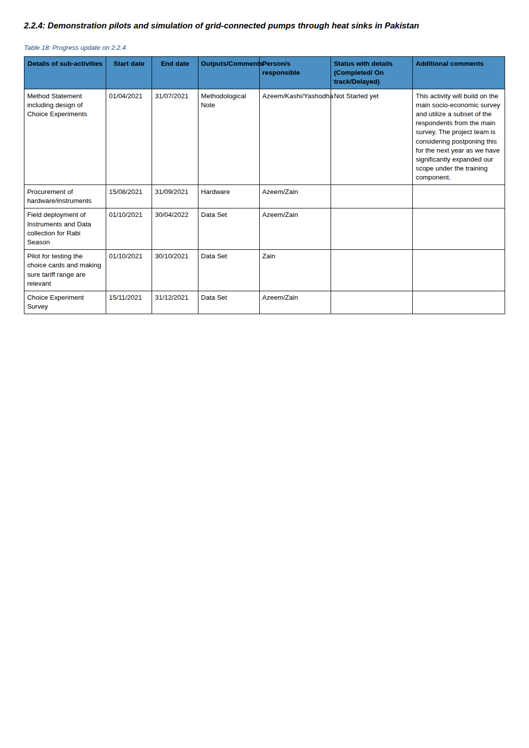2.2.4: Demonstration pilots and simulation of grid-connected pumps through heat sinks in Pakistan
Table 18: Progress update on 2.2.4
| Details of sub-activities | Start date | End date | Outputs/Comments | Person/s responsible | Status with details (Completed/ On track/Delayed) | Additional comments |
| --- | --- | --- | --- | --- | --- | --- |
| Method Statement including design of Choice Experiments | 01/04/2021 | 31/07/2021 | Methodological Note | Azeem/Kashi/Yashodha | Not Started yet | This activity will build on the main socio-economic survey and utilize a subset of the respondents from the main survey. The project team is considering postponing this for the next year as we have significantly expanded our scope under the training component. |
| Procurement of hardware/instruments | 15/08/2021 | 31/09/2021 | Hardware | Azeem/Zain | | |
| Field deployment of Instruments and Data collection for Rabi Season | 01/10/2021 | 30/04/2022 | Data Set | Azeem/Zain | | |
| Pilot for testing the choice cards and making sure tariff range are relevant | 01/10/2021 | 30/10/2021 | Data Set | Zain | | |
| Choice Experiment Survey | 15/11/2021 | 31/12/2021 | Data Set | Azeem/Zain | | |